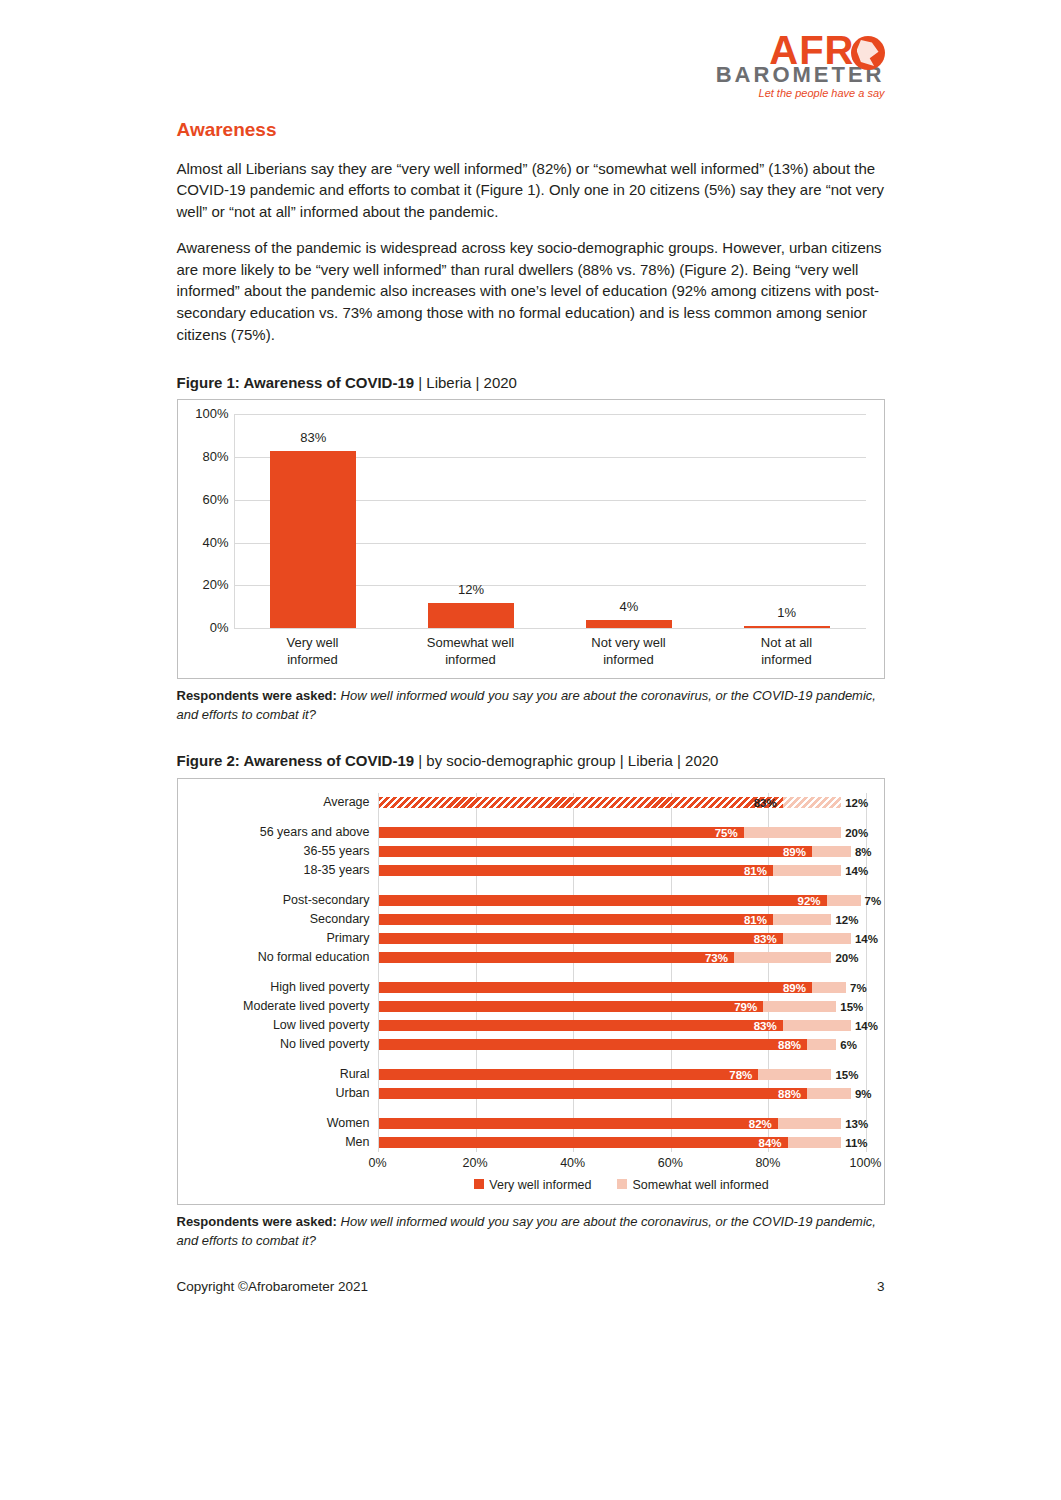AFR BAROMETER Let the people have a say
Awareness
Almost all Liberians say they are “very well informed” (82%) or “somewhat well informed” (13%) about the COVID-19 pandemic and efforts to combat it (Figure 1). Only one in 20 citizens (5%) say they are “not very well” or “not at all” informed about the pandemic.
Awareness of the pandemic is widespread across key socio-demographic groups. However, urban citizens are more likely to be “very well informed” than rural dwellers (88% vs. 78%) (Figure 2). Being “very well informed” about the pandemic also increases with one’s level of education (92% among citizens with post-secondary education vs. 73% among those with no formal education) and is less common among senior citizens (75%).
Figure 1: Awareness of COVID-19 | Liberia | 2020
100%
80%
60%
40%
20%
0%
83%
12%
4%
1%
Very well
informed
Somewhat well
informed
Not very well
informed
Not at all
informed
Respondents were asked: How well informed would you say you are about the coronavirus, or the COVID-19 pandemic, and efforts to combat it?
Figure 2: Awareness of COVID-19 | by socio-demographic group | Liberia | 2020
Average
56 years and above
36-55 years
18-35 years
Post-secondary
Secondary
Primary
No formal education
High lived poverty
Moderate lived poverty
Low lived poverty
No lived poverty
Rural
Urban
Women
Men
83%
12%
75%
20%
89%
8%
81%
14%
92%
7%
81%
12%
83%
14%
73%
20%
89%
7%
79%
15%
83%
14%
88%
6%
78%
15%
88%
9%
82%
13%
84%
11%
0% 20% 40% 60% 80% 100%
Very well informed Somewhat well informed
Respondents were asked: How well informed would you say you are about the coronavirus, or the COVID-19 pandemic, and efforts to combat it?
Copyright ©Afrobarometer 2021 3